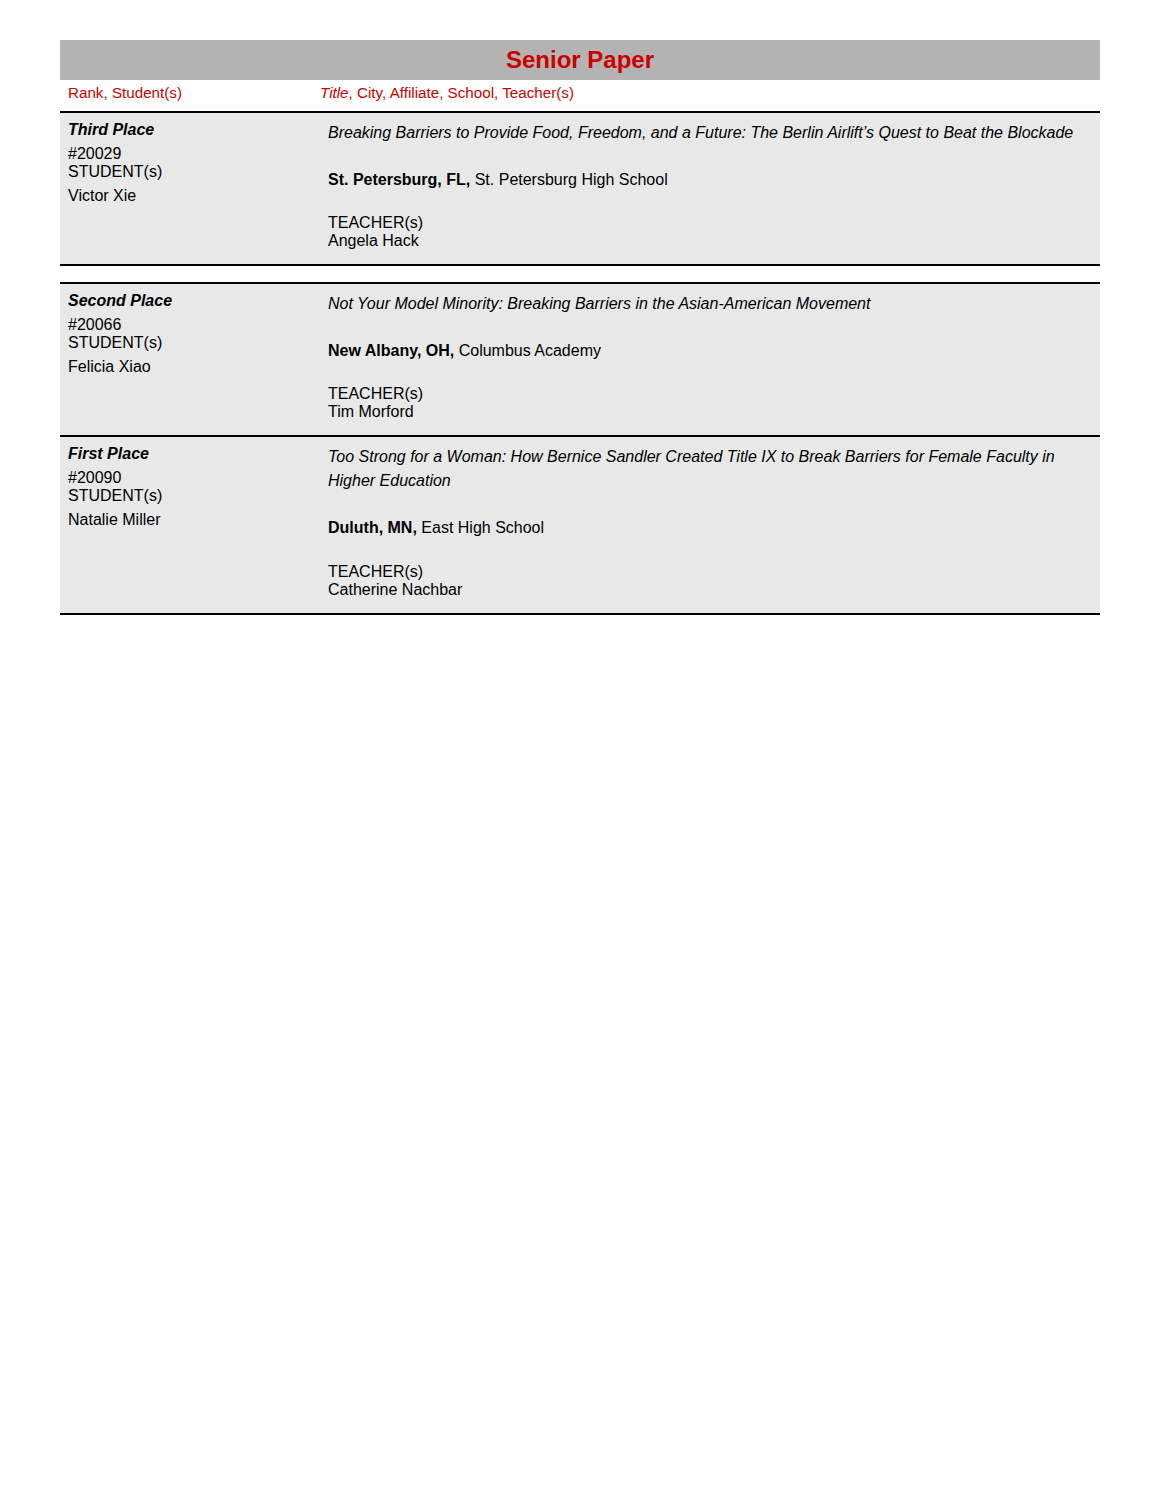| Senior Paper |
| Rank, Student(s) | Title , City, Affiliate, School, Teacher(s) |
| Third Place #20029 STUDENT(s) Victor Xie | Breaking Barriers to Provide Food, Freedom, and a Future: The Berlin Airlift’s Quest to Beat the Blockade St. Petersburg, FL, St. Petersburg High School TEACHER(s) Angela Hack |
| Second Place #20066 STUDENT(s) Felicia Xiao | Not Your Model Minority: Breaking Barriers in the Asian-American Movement New Albany, OH, Columbus Academy TEACHER(s) Tim Morford |
| First Place #20090 STUDENT(s) Natalie Miller | Too Strong for a Woman: How Bernice Sandler Created Title IX to Break Barriers for Female Faculty in Higher Education Duluth, MN, East High School TEACHER(s) Catherine Nachbar |